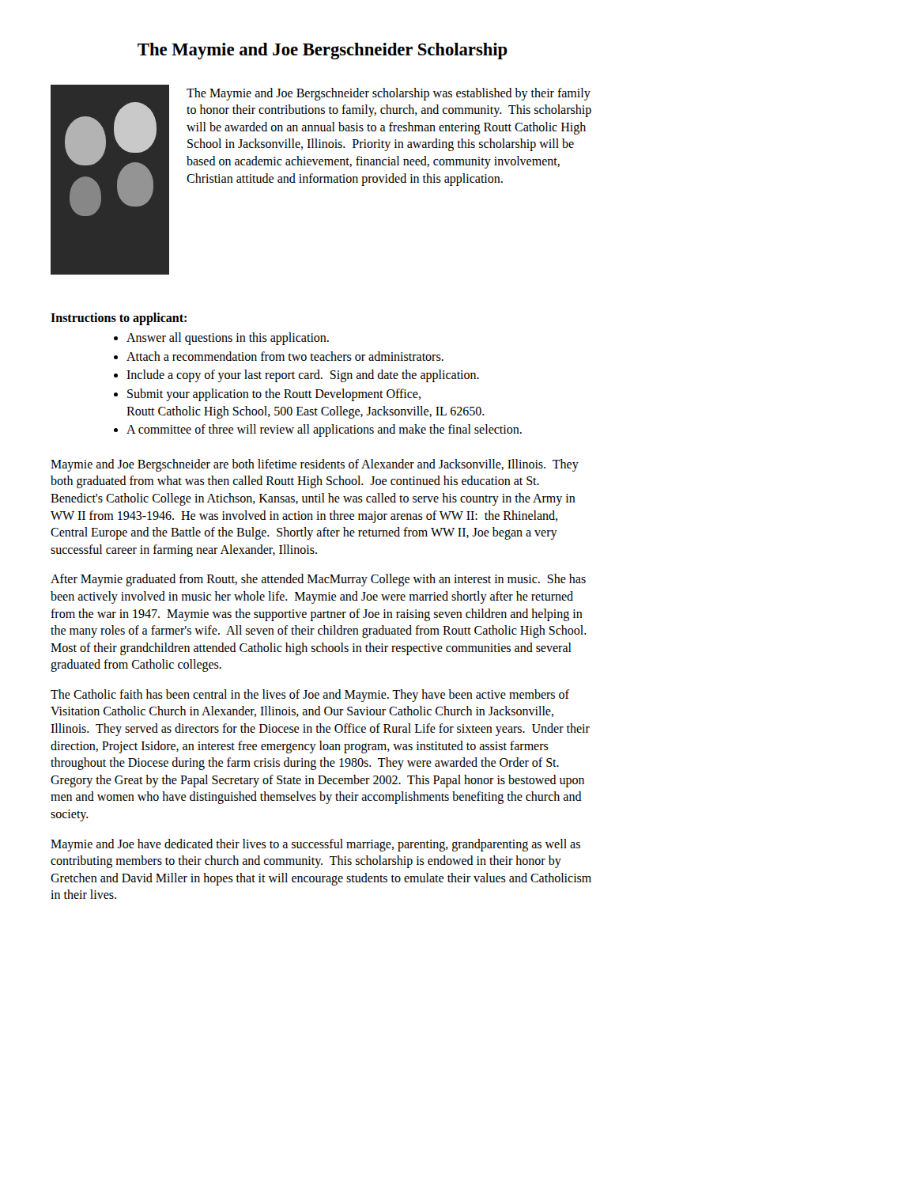The Maymie and Joe Bergschneider Scholarship
The Maymie and Joe Bergschneider scholarship was established by their family to honor their contributions to family, church, and community. This scholarship will be awarded on an annual basis to a freshman entering Routt Catholic High School in Jacksonville, Illinois. Priority in awarding this scholarship will be based on academic achievement, financial need, community involvement, Christian attitude and information provided in this application.
Instructions to applicant:
Answer all questions in this application.
Attach a recommendation from two teachers or administrators.
Include a copy of your last report card. Sign and date the application.
Submit your application to the Routt Development Office,
Routt Catholic High School, 500 East College, Jacksonville, IL 62650.
A committee of three will review all applications and make the final selection.
Maymie and Joe Bergschneider are both lifetime residents of Alexander and Jacksonville, Illinois. They both graduated from what was then called Routt High School. Joe continued his education at St. Benedict's Catholic College in Atichson, Kansas, until he was called to serve his country in the Army in WW II from 1943-1946. He was involved in action in three major arenas of WW II: the Rhineland, Central Europe and the Battle of the Bulge. Shortly after he returned from WW II, Joe began a very successful career in farming near Alexander, Illinois.
After Maymie graduated from Routt, she attended MacMurray College with an interest in music. She has been actively involved in music her whole life. Maymie and Joe were married shortly after he returned from the war in 1947. Maymie was the supportive partner of Joe in raising seven children and helping in the many roles of a farmer's wife. All seven of their children graduated from Routt Catholic High School. Most of their grandchildren attended Catholic high schools in their respective communities and several graduated from Catholic colleges.
The Catholic faith has been central in the lives of Joe and Maymie. They have been active members of Visitation Catholic Church in Alexander, Illinois, and Our Saviour Catholic Church in Jacksonville, Illinois. They served as directors for the Diocese in the Office of Rural Life for sixteen years. Under their direction, Project Isidore, an interest free emergency loan program, was instituted to assist farmers throughout the Diocese during the farm crisis during the 1980s. They were awarded the Order of St. Gregory the Great by the Papal Secretary of State in December 2002. This Papal honor is bestowed upon men and women who have distinguished themselves by their accomplishments benefiting the church and society.
Maymie and Joe have dedicated their lives to a successful marriage, parenting, grandparenting as well as contributing members to their church and community. This scholarship is endowed in their honor by Gretchen and David Miller in hopes that it will encourage students to emulate their values and Catholicism in their lives.